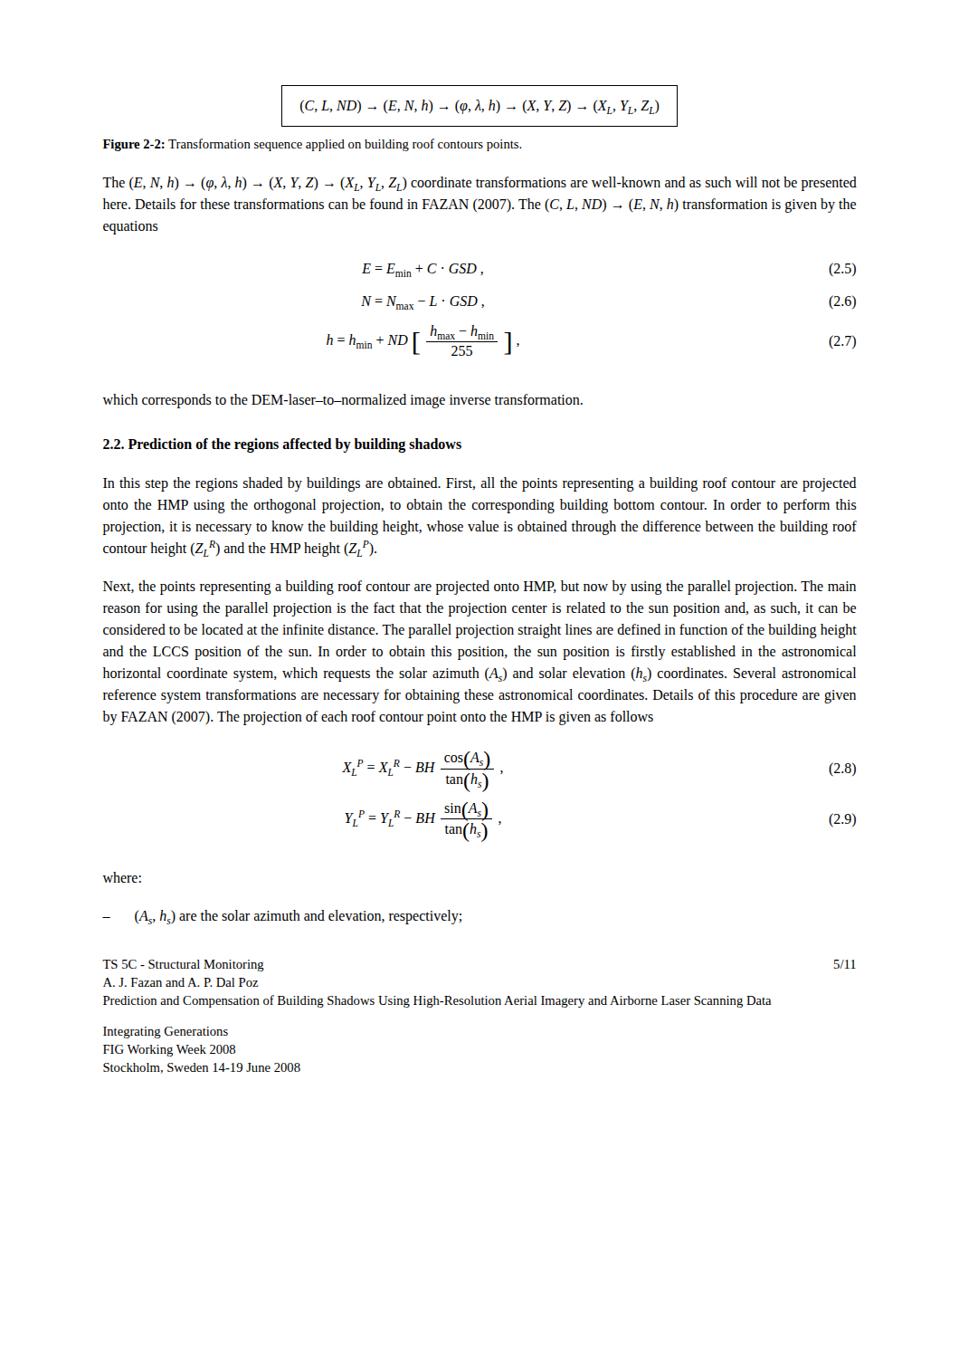(C, L, ND) → (E, N, h) → (φ, λ, h) → (X, Y, Z) → (XL, YL, ZL)
Figure 2-2: Transformation sequence applied on building roof contours points.
The (E, N, h) → (φ, λ, h) → (X, Y, Z) → (XL, YL, ZL) coordinate transformations are well-known and as such will not be presented here. Details for these transformations can be found in FAZAN (2007). The (C, L, ND) → (E, N, h) transformation is given by the equations
| E = E min + C · GSD , | (2.5) |
| N = N max − L · GSD , | (2.6) |
| h = h min + ND [ h max − h min 255 ] , | (2.7) |
which corresponds to the DEM-laser–to–normalized image inverse transformation.
2.2. Prediction of the regions affected by building shadows
In this step the regions shaded by buildings are obtained. First, all the points representing a building roof contour are projected onto the HMP using the orthogonal projection, to obtain the corresponding building bottom contour. In order to perform this projection, it is necessary to know the building height, whose value is obtained through the difference between the building roof contour height (ZLR) and the HMP height (ZLP).
Next, the points representing a building roof contour are projected onto HMP, but now by using the parallel projection. The main reason for using the parallel projection is the fact that the projection center is related to the sun position and, as such, it can be considered to be located at the infinite distance. The parallel projection straight lines are defined in function of the building height and the LCCS position of the sun. In order to obtain this position, the sun position is firstly established in the astronomical horizontal coordinate system, which requests the solar azimuth (As) and solar elevation (hs) coordinates. Several astronomical reference system transformations are necessary for obtaining these astronomical coordinates. Details of this procedure are given by FAZAN (2007). The projection of each roof contour point onto the HMP is given as follows
| X L P = X L R − BH cos ( A s ) tan ( h s ) , | (2.8) |
| Y L P = Y L R − BH sin ( A s ) tan ( h s ) , | (2.9) |
where:
– (As, hs) are the solar azimuth and elevation, respectively;
TS 5C - Structural Monitoring 5/11
A. J. Fazan and A. P. Dal Poz
Prediction and Compensation of Building Shadows Using High-Resolution Aerial Imagery and Airborne Laser Scanning Data
Integrating Generations
FIG Working Week 2008
Stockholm, Sweden 14-19 June 2008